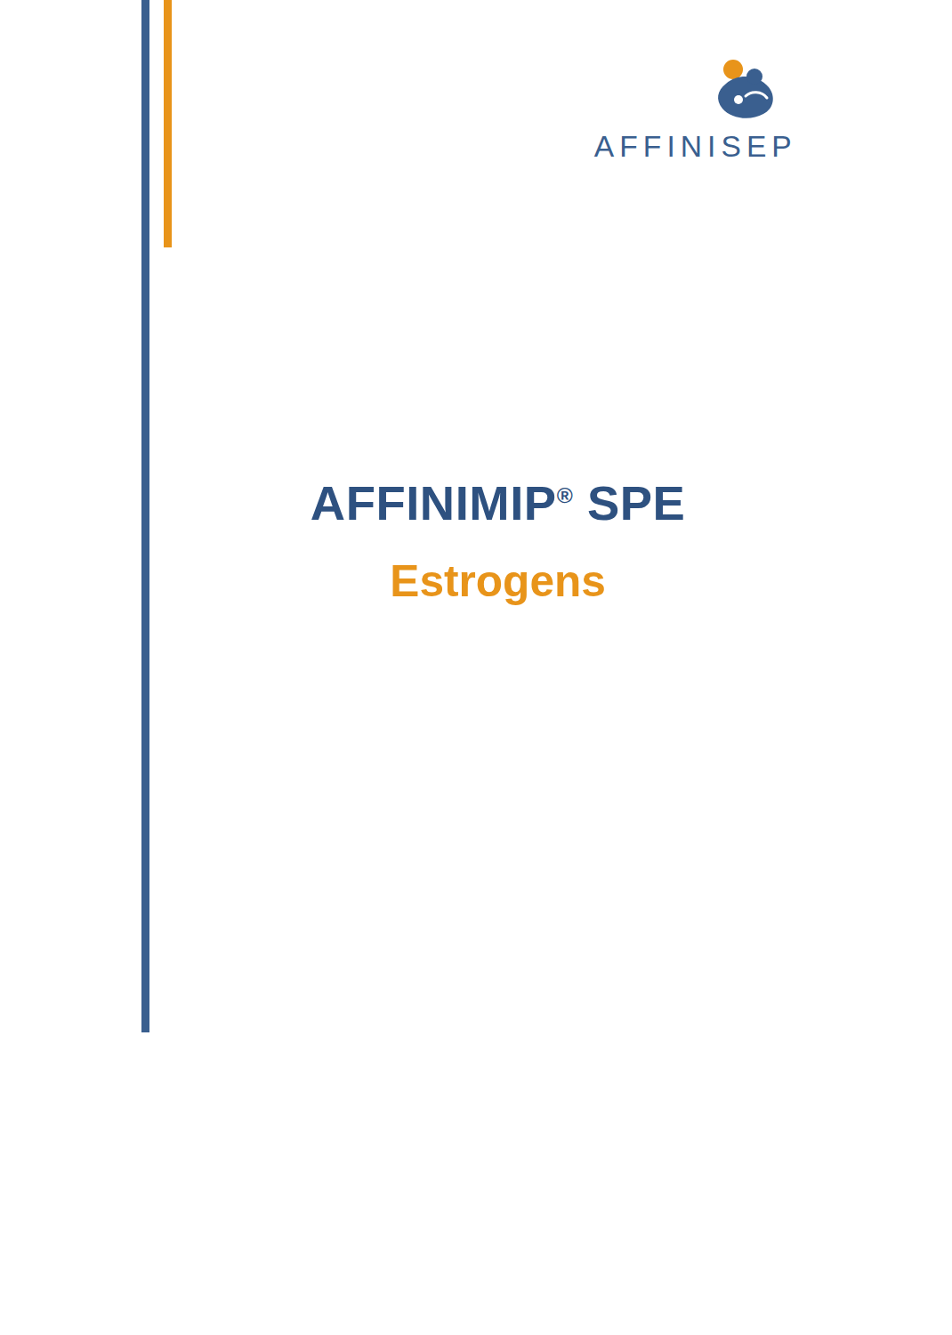AFFINISEP
AFFINIMIP® SPE
Estrogens